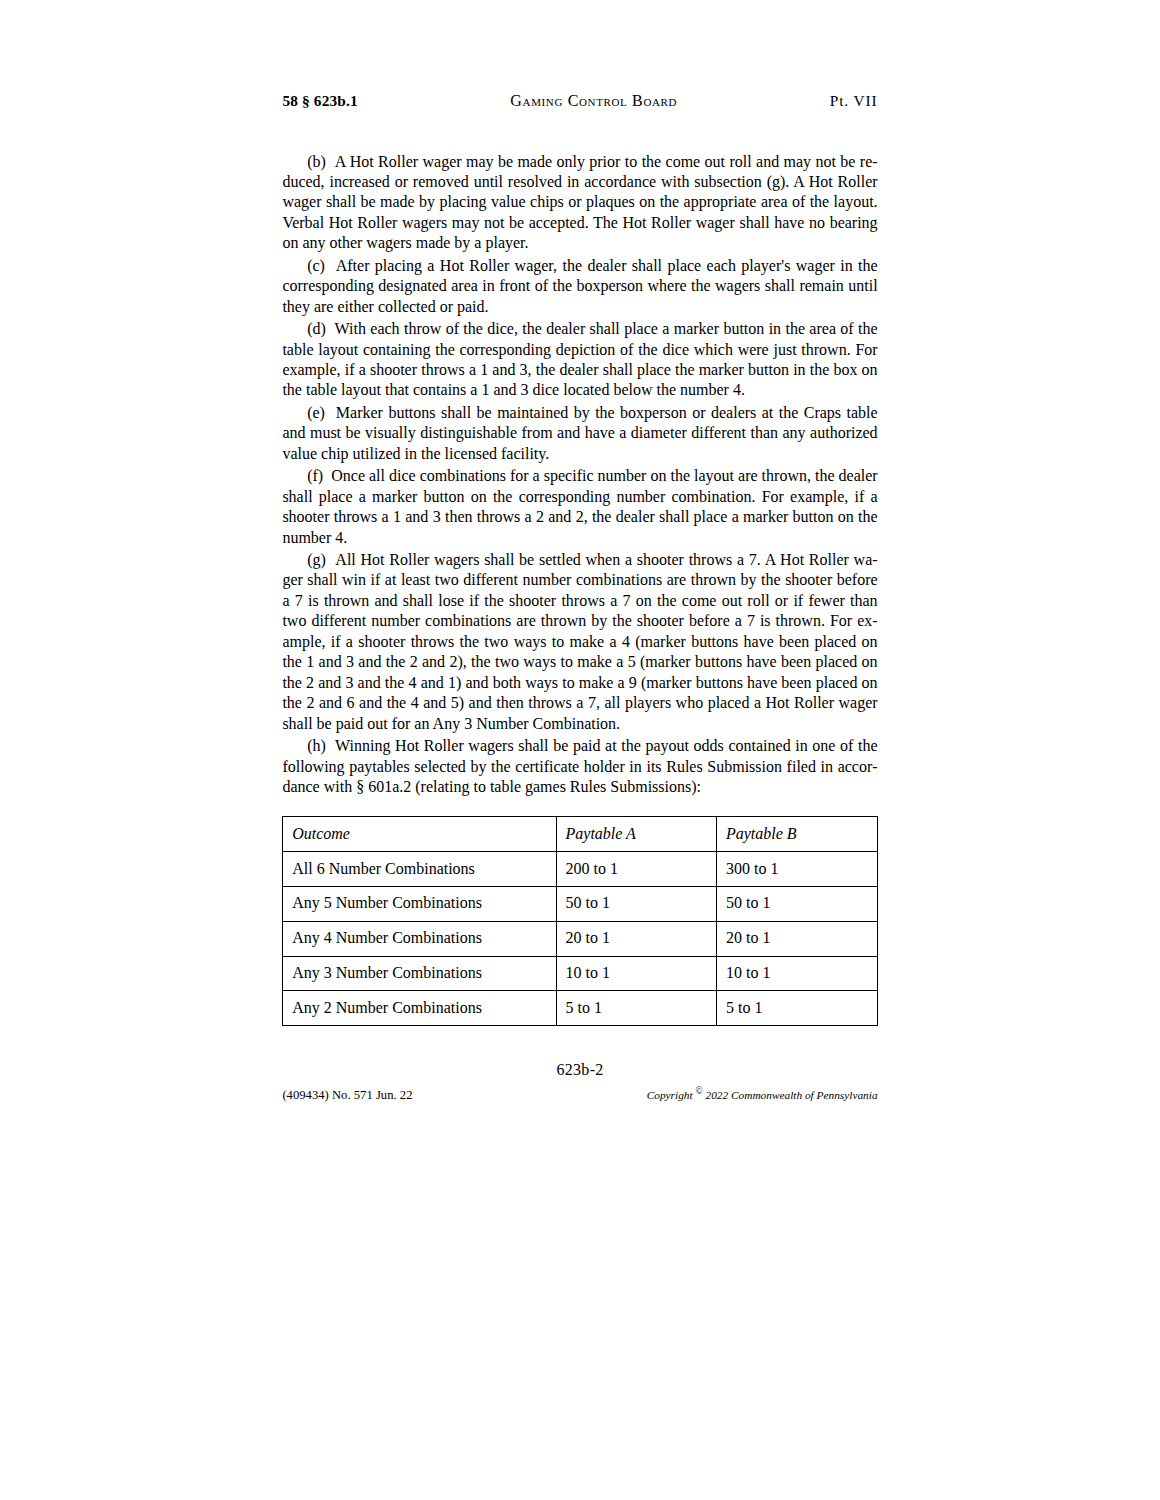58 § 623b.1
Gaming Control Board
Pt. VII
(b) A Hot Roller wager may be made only prior to the come out roll and may not be reduced, increased or removed until resolved in accordance with subsection (g). A Hot Roller wager shall be made by placing value chips or plaques on the appropriate area of the layout. Verbal Hot Roller wagers may not be accepted. The Hot Roller wager shall have no bearing on any other wagers made by a player.
(c) After placing a Hot Roller wager, the dealer shall place each player's wager in the corresponding designated area in front of the boxperson where the wagers shall remain until they are either collected or paid.
(d) With each throw of the dice, the dealer shall place a marker button in the area of the table layout containing the corresponding depiction of the dice which were just thrown. For example, if a shooter throws a 1 and 3, the dealer shall place the marker button in the box on the table layout that contains a 1 and 3 dice located below the number 4.
(e) Marker buttons shall be maintained by the boxperson or dealers at the Craps table and must be visually distinguishable from and have a diameter different than any authorized value chip utilized in the licensed facility.
(f) Once all dice combinations for a specific number on the layout are thrown, the dealer shall place a marker button on the corresponding number combination. For example, if a shooter throws a 1 and 3 then throws a 2 and 2, the dealer shall place a marker button on the number 4.
(g) All Hot Roller wagers shall be settled when a shooter throws a 7. A Hot Roller wager shall win if at least two different number combinations are thrown by the shooter before a 7 is thrown and shall lose if the shooter throws a 7 on the come out roll or if fewer than two different number combinations are thrown by the shooter before a 7 is thrown. For example, if a shooter throws the two ways to make a 4 (marker buttons have been placed on the 1 and 3 and the 2 and 2), the two ways to make a 5 (marker buttons have been placed on the 2 and 3 and the 4 and 1) and both ways to make a 9 (marker buttons have been placed on the 2 and 6 and the 4 and 5) and then throws a 7, all players who placed a Hot Roller wager shall be paid out for an Any 3 Number Combination.
(h) Winning Hot Roller wagers shall be paid at the payout odds contained in one of the following paytables selected by the certificate holder in its Rules Submission filed in accordance with § 601a.2 (relating to table games Rules Submissions):
| Outcome | Paytable A | Paytable B |
| --- | --- | --- |
| All 6 Number Combinations | 200 to 1 | 300 to 1 |
| Any 5 Number Combinations | 50 to 1 | 50 to 1 |
| Any 4 Number Combinations | 20 to 1 | 20 to 1 |
| Any 3 Number Combinations | 10 to 1 | 10 to 1 |
| Any 2 Number Combinations | 5 to 1 | 5 to 1 |
623b-2
(409434) No. 571 Jun. 22
Copyright © 2022 Commonwealth of Pennsylvania